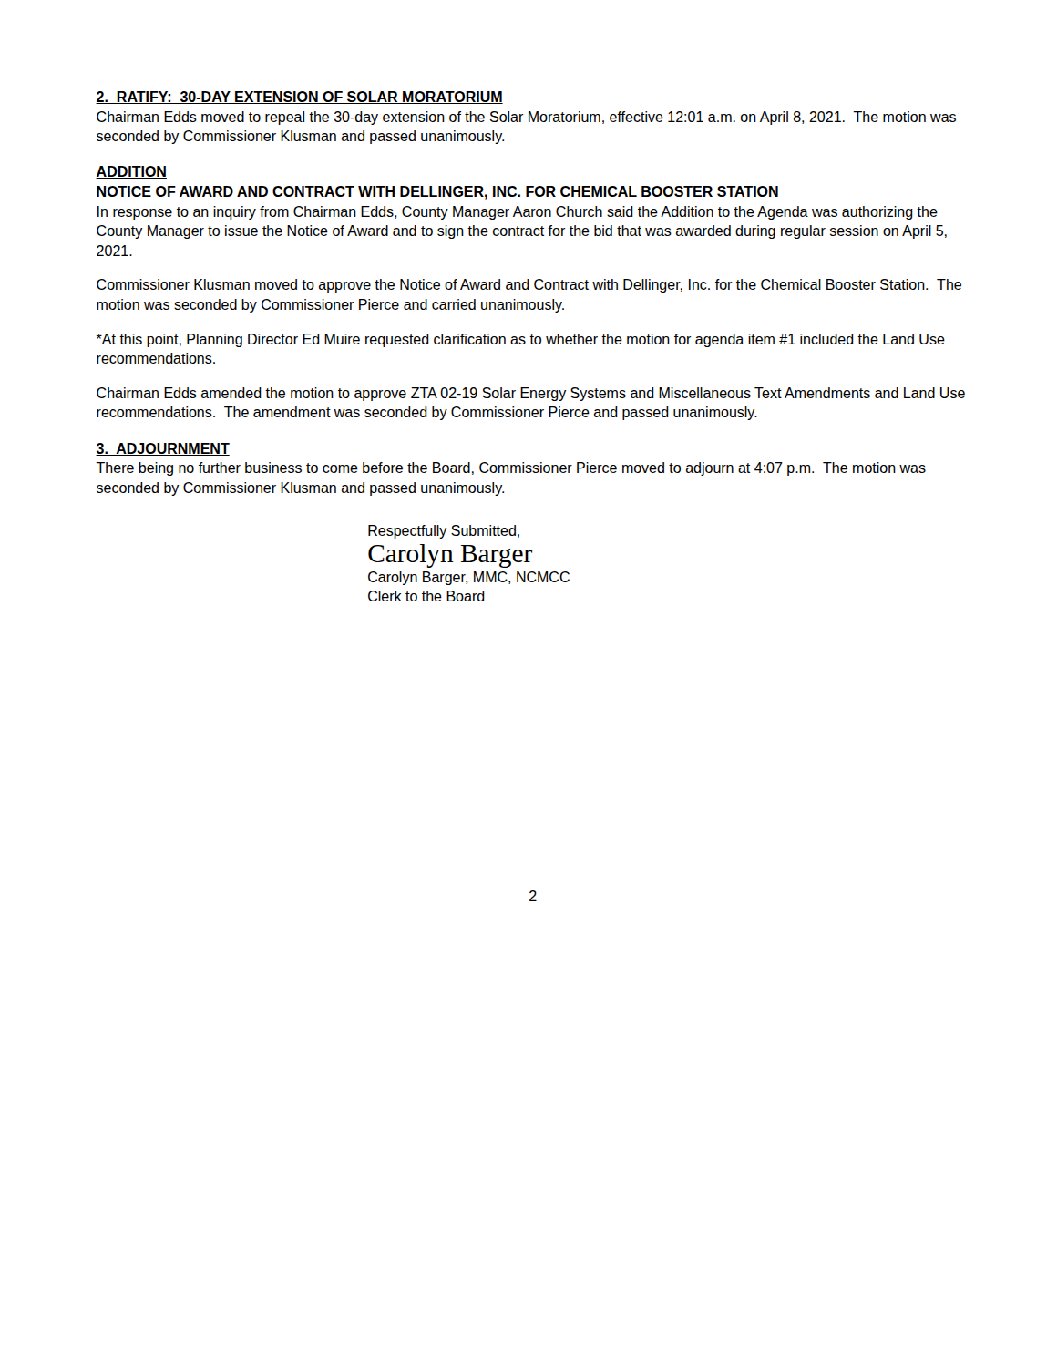2. Ratify: 30-Day Extension of Solar Moratorium
Chairman Edds moved to repeal the 30-day extension of the Solar Moratorium, effective 12:01 a.m. on April 8, 2021. The motion was seconded by Commissioner Klusman and passed unanimously.
Addition
Notice of Award and Contract with Dellinger, Inc. for Chemical Booster Station
In response to an inquiry from Chairman Edds, County Manager Aaron Church said the Addition to the Agenda was authorizing the County Manager to issue the Notice of Award and to sign the contract for the bid that was awarded during regular session on April 5, 2021.
Commissioner Klusman moved to approve the Notice of Award and Contract with Dellinger, Inc. for the Chemical Booster Station. The motion was seconded by Commissioner Pierce and carried unanimously.
*At this point, Planning Director Ed Muire requested clarification as to whether the motion for agenda item #1 included the Land Use recommendations.
Chairman Edds amended the motion to approve ZTA 02-19 Solar Energy Systems and Miscellaneous Text Amendments and Land Use recommendations. The amendment was seconded by Commissioner Pierce and passed unanimously.
3. Adjournment
There being no further business to come before the Board, Commissioner Pierce moved to adjourn at 4:07 p.m. The motion was seconded by Commissioner Klusman and passed unanimously.
Respectfully Submitted,
Carolyn Barger
Carolyn Barger, MMC, NCMCC
Clerk to the Board
2